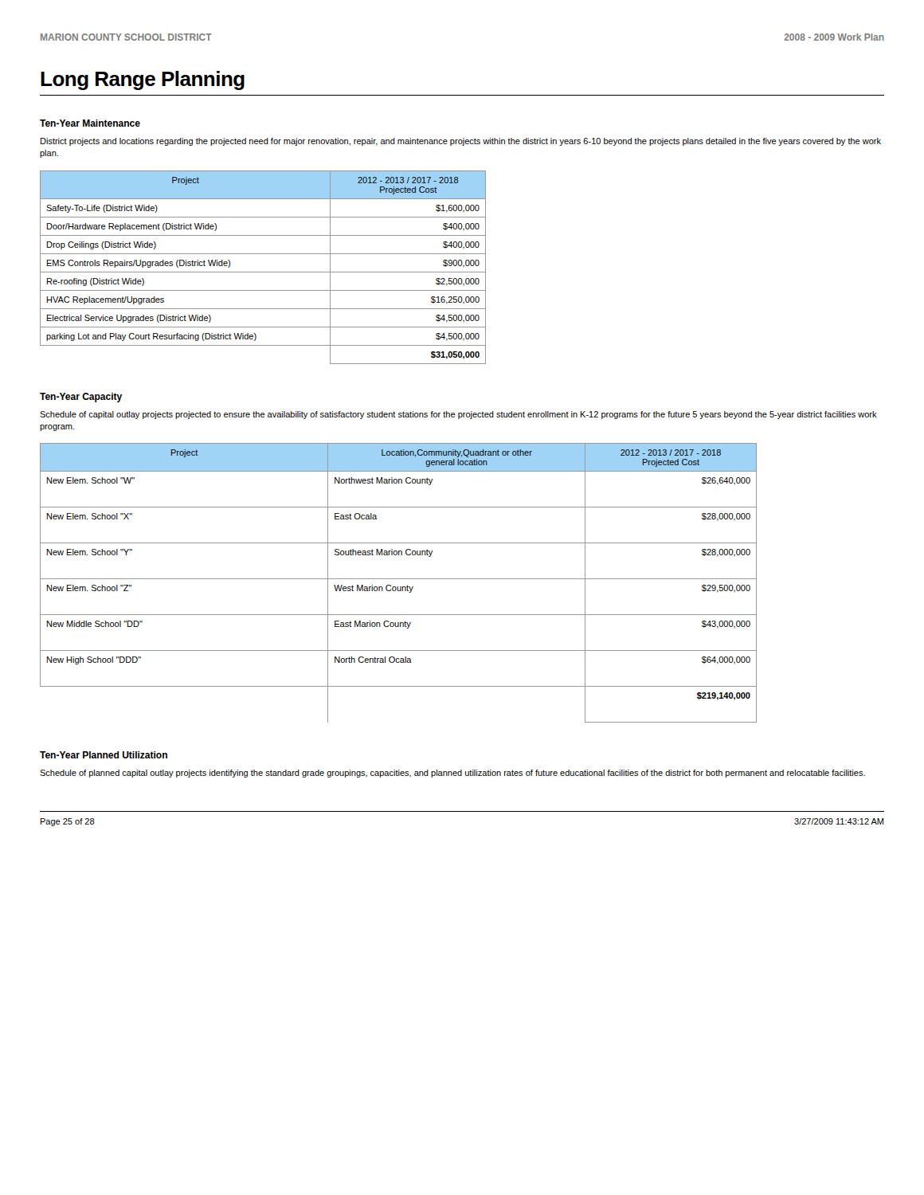MARION COUNTY SCHOOL DISTRICT 2008 - 2009 Work Plan
Long Range Planning
Ten-Year Maintenance
District projects and locations regarding the projected need for major renovation, repair, and maintenance projects within the district in years 6-10 beyond the projects plans detailed in the five years covered by the work plan.
| Project | 2012 - 2013 / 2017 - 2018 Projected Cost |
| --- | --- |
| Safety-To-Life (District Wide) | $1,600,000 |
| Door/Hardware Replacement (District Wide) | $400,000 |
| Drop Ceilings (District Wide) | $400,000 |
| EMS Controls Repairs/Upgrades (District Wide) | $900,000 |
| Re-roofing (District Wide) | $2,500,000 |
| HVAC Replacement/Upgrades | $16,250,000 |
| Electrical Service Upgrades (District Wide) | $4,500,000 |
| parking Lot and Play Court Resurfacing (District Wide) | $4,500,000 |
| | $31,050,000 |
Ten-Year Capacity
Schedule of capital outlay projects projected to ensure the availability of satisfactory student stations for the projected student enrollment in K-12 programs for the future 5 years beyond the 5-year district facilities work program.
| Project | Location,Community,Quadrant or other general location | 2012 - 2013 / 2017 - 2018 Projected Cost |
| --- | --- | --- |
| New Elem. School "W" | Northwest Marion County | $26,640,000 |
| New Elem. School "X" | East Ocala | $28,000,000 |
| New Elem. School "Y" | Southeast Marion County | $28,000,000 |
| New Elem. School "Z" | West Marion County | $29,500,000 |
| New Middle School "DD" | East Marion County | $43,000,000 |
| New High School "DDD" | North Central Ocala | $64,000,000 |
| | | $219,140,000 |
Ten-Year Planned Utilization
Schedule of planned capital outlay projects identifying the standard grade groupings, capacities, and planned utilization rates of future educational facilities of the district for both permanent and relocatable facilities.
Page 25 of 28 3/27/2009 11:43:12 AM